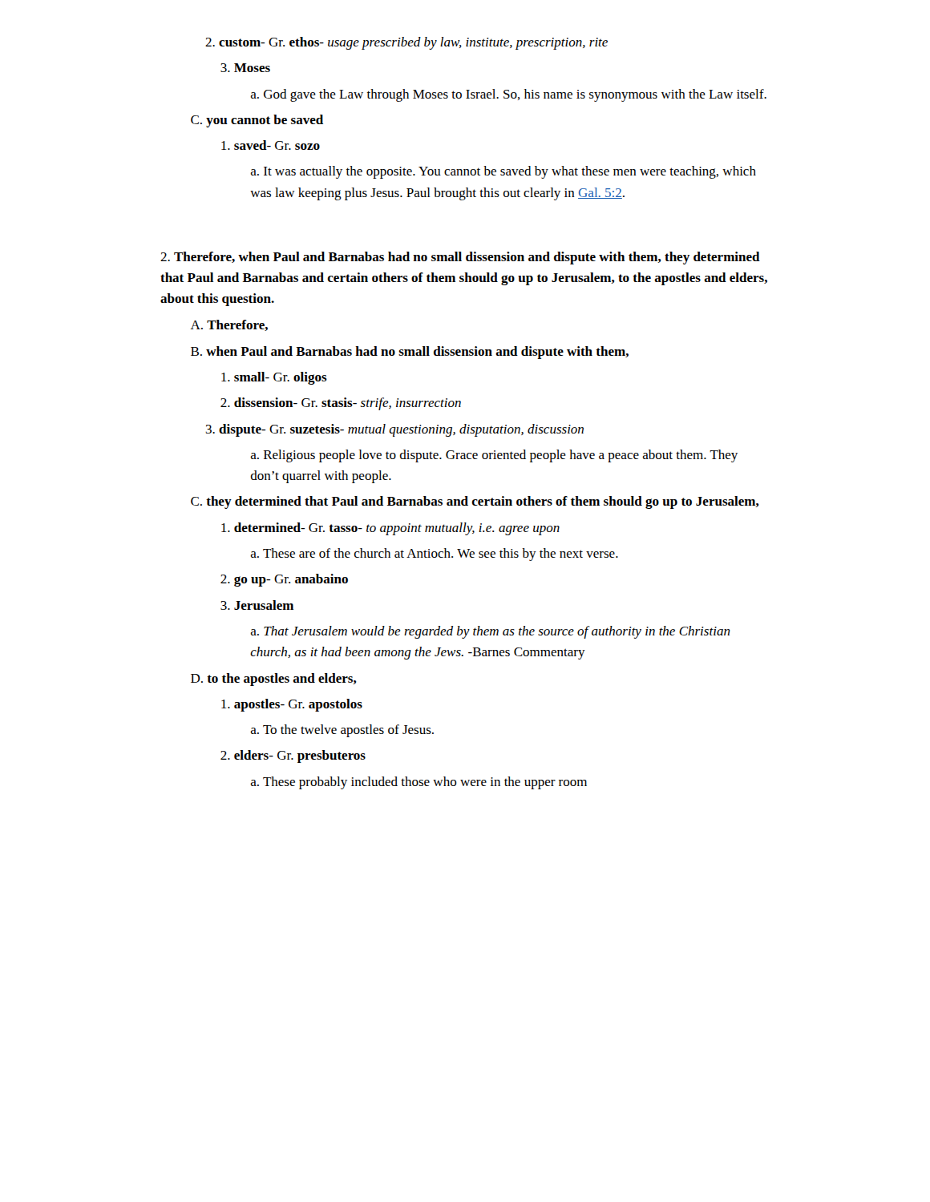2. custom- Gr. ethos- usage prescribed by law, institute, prescription, rite
3. Moses
a. God gave the Law through Moses to Israel. So, his name is synonymous with the Law itself.
C. you cannot be saved
1. saved- Gr. sozo
a. It was actually the opposite. You cannot be saved by what these men were teaching, which was law keeping plus Jesus. Paul brought this out clearly in Gal. 5:2.
2. Therefore, when Paul and Barnabas had no small dissension and dispute with them, they determined that Paul and Barnabas and certain others of them should go up to Jerusalem, to the apostles and elders, about this question.
A. Therefore,
B. when Paul and Barnabas had no small dissension and dispute with them,
1. small- Gr. oligos
2. dissension- Gr. stasis- strife, insurrection
3. dispute- Gr. suzetesis- mutual questioning, disputation, discussion
a. Religious people love to dispute. Grace oriented people have a peace about them. They don’t quarrel with people.
C. they determined that Paul and Barnabas and certain others of them should go up to Jerusalem,
1. determined- Gr. tasso- to appoint mutually, i.e. agree upon
a. These are of the church at Antioch. We see this by the next verse.
2. go up- Gr. anabaino
3. Jerusalem
a. That Jerusalem would be regarded by them as the source of authority in the Christian church, as it had been among the Jews. -Barnes Commentary
D. to the apostles and elders,
1. apostles- Gr. apostolos
a. To the twelve apostles of Jesus.
2. elders- Gr. presbuteros
a. These probably included those who were in the upper room